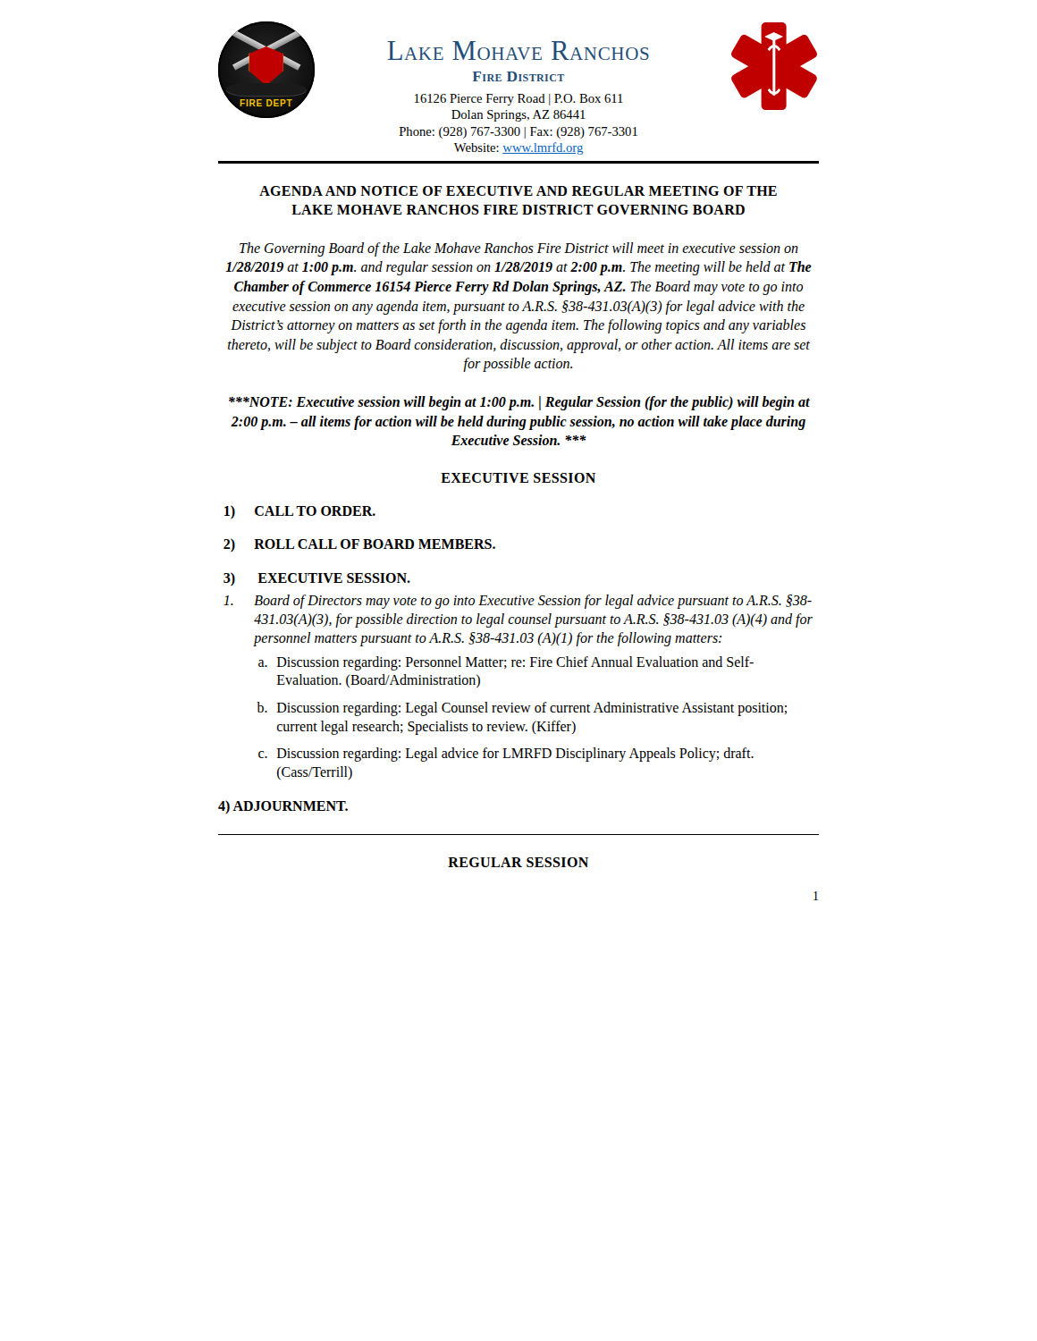FIRE DEPT
shutterstock · 188687723
Lake Mohave Ranchos
Fire District
16126 Pierce Ferry Road | P.O. Box 611
Dolan Springs, AZ 86441
Phone: (928) 767‑3300 | Fax: (928) 767-3301
Website: www.lmrfd.org
AGENDA AND NOTICE OF EXECUTIVE AND REGULAR MEETING OF THE
LAKE MOHAVE RANCHOS FIRE DISTRICT GOVERNING BOARD
The Governing Board of the Lake Mohave Ranchos Fire District will meet in executive session on 1/28/2019 at 1:00 p.m. and regular session on 1/28/2019 at 2:00 p.m. The meeting will be held at The Chamber of Commerce 16154 Pierce Ferry Rd Dolan Springs, AZ. The Board may vote to go into executive session on any agenda item, pursuant to A.R.S. §38-431.03(A)(3) for legal advice with the District’s attorney on matters as set forth in the agenda item. The following topics and any variables thereto, will be subject to Board consideration, discussion, approval, or other action. All items are set for possible action.
***NOTE: Executive session will begin at 1:00 p.m. | Regular Session (for the public) will begin at 2:00 p.m. – all items for action will be held during public session, no action will take place during Executive Session. ***
EXECUTIVE SESSION
CALL TO ORDER.
ROLL CALL OF BOARD MEMBERS.
EXECUTIVE SESSION.
Board of Directors may vote to go into Executive Session for legal advice pursuant to A.R.S. §38-431.03(A)(3), for possible direction to legal counsel pursuant to A.R.S. §38-431.03 (A)(4) and for personnel matters pursuant to A.R.S. §38-431.03 (A)(1) for the following matters:
Discussion regarding: Personnel Matter; re: Fire Chief Annual Evaluation and Self-Evaluation. (Board/Administration)
Discussion regarding: Legal Counsel review of current Administrative Assistant position; current legal research; Specialists to review. (Kiffer)
Discussion regarding: Legal advice for LMRFD Disciplinary Appeals Policy; draft. (Cass/Terrill)
4) ADJOURNMENT.
REGULAR SESSION
1